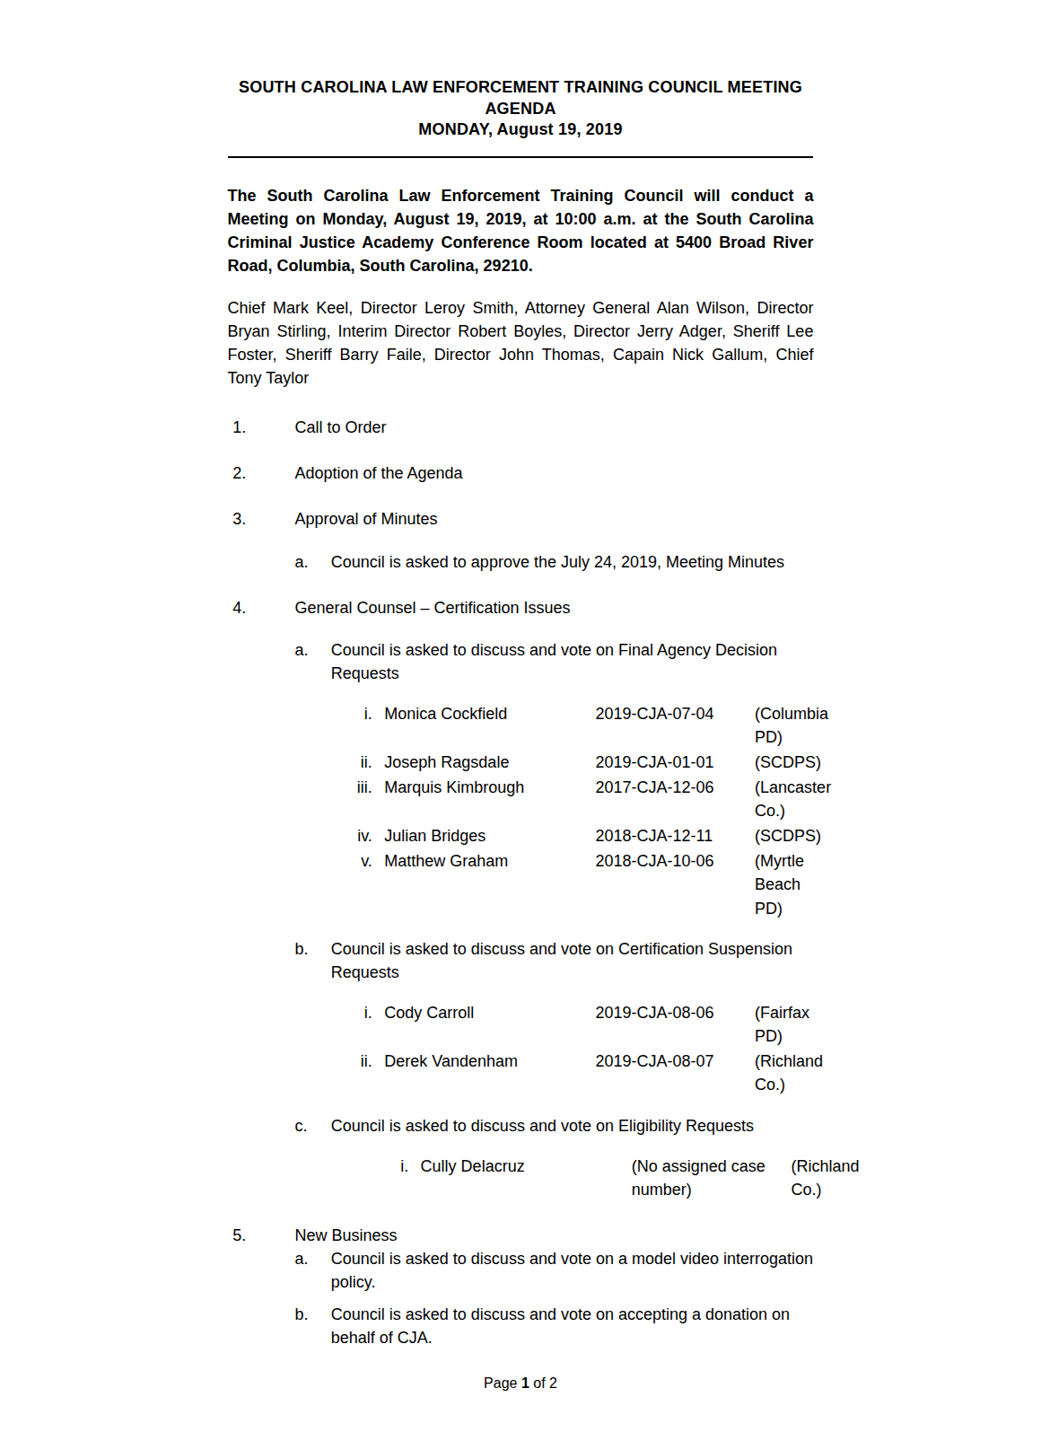SOUTH CAROLINA LAW ENFORCEMENT TRAINING COUNCIL MEETING AGENDA
MONDAY, August 19, 2019
The South Carolina Law Enforcement Training Council will conduct a Meeting on Monday, August 19, 2019, at 10:00 a.m. at the South Carolina Criminal Justice Academy Conference Room located at 5400 Broad River Road, Columbia, South Carolina, 29210.
Chief Mark Keel, Director Leroy Smith, Attorney General Alan Wilson, Director Bryan Stirling, Interim Director Robert Boyles, Director Jerry Adger, Sheriff Lee Foster, Sheriff Barry Faile, Director John Thomas, Capain Nick Gallum, Chief Tony Taylor
1. Call to Order
2. Adoption of the Agenda
3. Approval of Minutes
a. Council is asked to approve the July 24, 2019, Meeting Minutes
4. General Counsel – Certification Issues
a. Council is asked to discuss and vote on Final Agency Decision Requests
i. Monica Cockfield 2019-CJA-07-04(Columbia PD)
ii. Joseph Ragsdale 2019-CJA-01-01(SCDPS)
iii. Marquis Kimbrough 2017-CJA-12-06(Lancaster Co.)
iv. Julian Bridges 2018-CJA-12-11(SCDPS)
v. Matthew Graham 2018-CJA-10-06(Myrtle Beach PD)
b. Council is asked to discuss and vote on Certification Suspension Requests
i. Cody Carroll 2019-CJA-08-06(Fairfax PD)
ii. Derek Vandenham 2019-CJA-08-07(Richland Co.)
c. Council is asked to discuss and vote on Eligibility Requests
i. Cully Delacruz(No assigned case number)(Richland Co.)
5. New Business
a. Council is asked to discuss and vote on a model video interrogation policy.
b. Council is asked to discuss and vote on accepting a donation on behalf of CJA.
Page 1 of 2